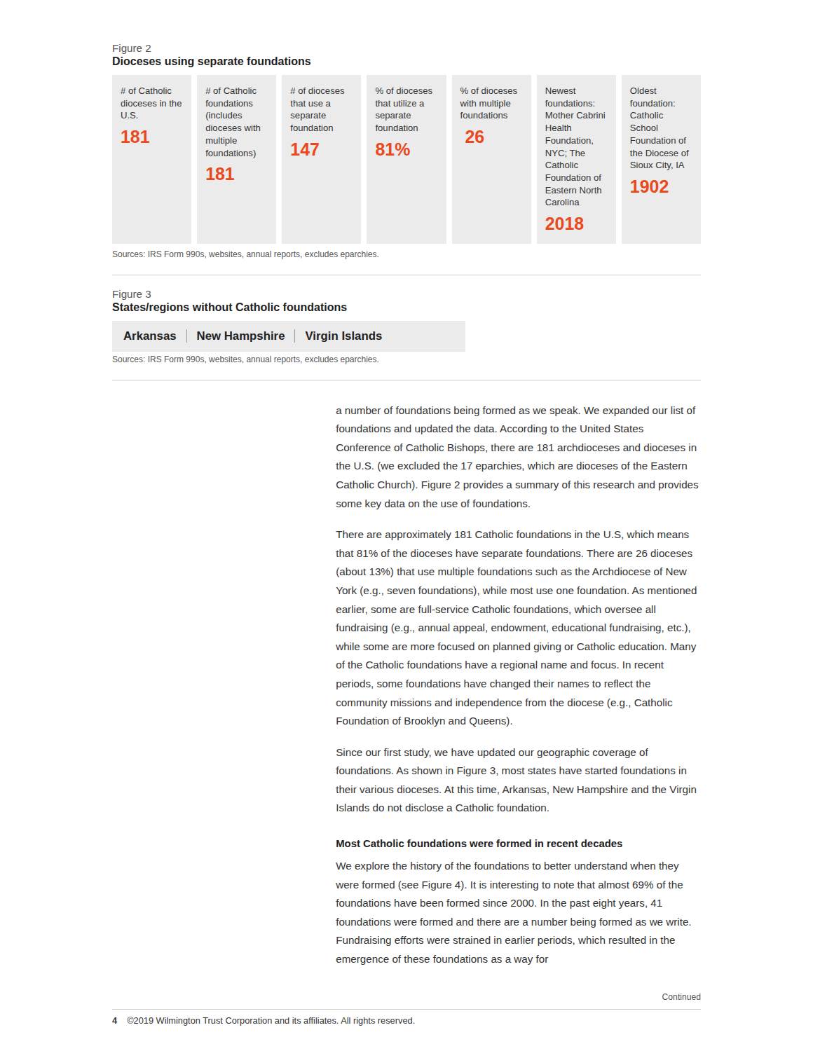Figure 2
Dioceses using separate foundations
# of Catholic dioceses in the U.S. 181
# of Catholic foundations (includes dioceses with multiple foundations) 181
# of dioceses that use a separate foundation 147
% of dioceses that utilize a separate foundation 81%
% of dioceses with multiple foundations 26
Newest foundations: Mother Cabrini Health Foundation, NYC; The Catholic Foundation of Eastern North Carolina 2018
Oldest foundation: Catholic School Foundation of the Diocese of Sioux City, IA 1902
Sources: IRS Form 990s, websites, annual reports, excludes eparchies.
Figure 3
States/regions without Catholic foundations
Arkansas New Hampshire Virgin Islands
Sources: IRS Form 990s, websites, annual reports, excludes eparchies.
a number of foundations being formed as we speak. We expanded our list of foundations and updated the data. According to the United States Conference of Catholic Bishops, there are 181 archdioceses and dioceses in the U.S. (we excluded the 17 eparchies, which are dioceses of the Eastern Catholic Church). Figure 2 provides a summary of this research and provides some key data on the use of foundations.
There are approximately 181 Catholic foundations in the U.S, which means that 81% of the dioceses have separate foundations. There are 26 dioceses (about 13%) that use multiple foundations such as the Archdiocese of New York (e.g., seven foundations), while most use one foundation. As mentioned earlier, some are full-service Catholic foundations, which oversee all fundraising (e.g., annual appeal, endowment, educational fundraising, etc.), while some are more focused on planned giving or Catholic education. Many of the Catholic foundations have a regional name and focus. In recent periods, some foundations have changed their names to reflect the community missions and independence from the diocese (e.g., Catholic Foundation of Brooklyn and Queens).
Since our first study, we have updated our geographic coverage of foundations. As shown in Figure 3, most states have started foundations in their various dioceses. At this time, Arkansas, New Hampshire and the Virgin Islands do not disclose a Catholic foundation.
Most Catholic foundations were formed in recent decades
We explore the history of the foundations to better understand when they were formed (see Figure 4). It is interesting to note that almost 69% of the foundations have been formed since 2000. In the past eight years, 41 foundations were formed and there are a number being formed as we write. Fundraising efforts were strained in earlier periods, which resulted in the emergence of these foundations as a way for
Continued
4 ©2019 Wilmington Trust Corporation and its affiliates. All rights reserved.